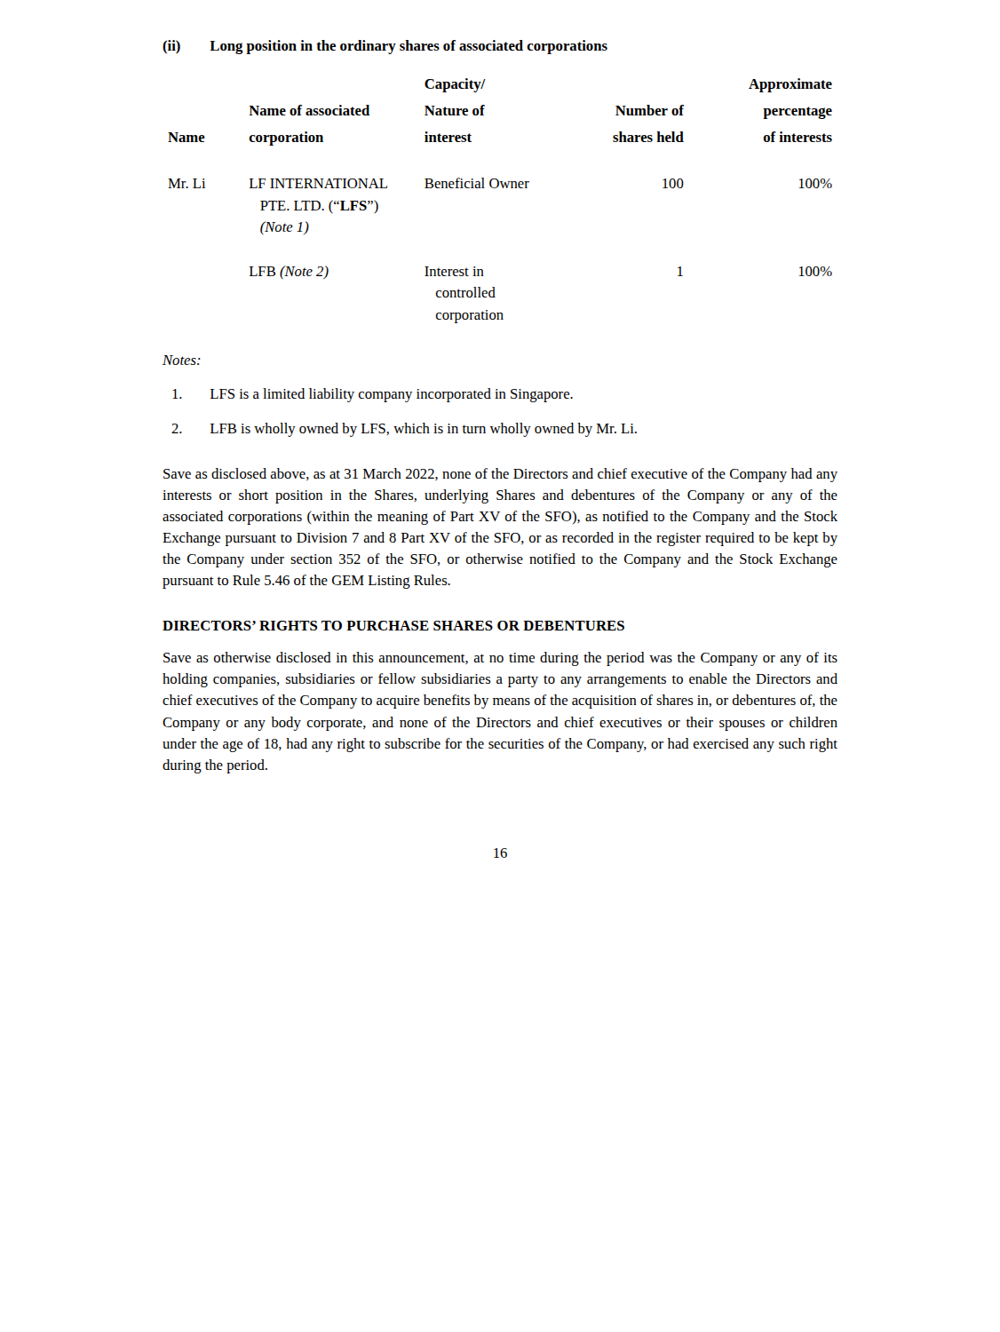(ii) Long position in the ordinary shares of associated corporations
| | | Capacity/ | | Approximate |
| --- | --- | --- | --- | --- |
| | Name of associated | Nature of | Number of | percentage |
| Name | corporation | interest | shares held | of interests |
| Mr. Li | LF INTERNATIONAL PTE. LTD. (“ LFS ”) (Note 1) | Beneficial Owner | 100 | 100% |
| | LFB (Note 2) | Interest in controlled corporation | 1 | 100% |
Notes:
LFS is a limited liability company incorporated in Singapore.
LFB is wholly owned by LFS, which is in turn wholly owned by Mr. Li.
Save as disclosed above, as at 31 March 2022, none of the Directors and chief executive of the Company had any interests or short position in the Shares, underlying Shares and debentures of the Company or any of the associated corporations (within the meaning of Part XV of the SFO), as notified to the Company and the Stock Exchange pursuant to Division 7 and 8 Part XV of the SFO, or as recorded in the register required to be kept by the Company under section 352 of the SFO, or otherwise notified to the Company and the Stock Exchange pursuant to Rule 5.46 of the GEM Listing Rules.
Directors’ Rights to Purchase Shares or Debentures
Save as otherwise disclosed in this announcement, at no time during the period was the Company or any of its holding companies, subsidiaries or fellow subsidiaries a party to any arrangements to enable the Directors and chief executives of the Company to acquire benefits by means of the acquisition of shares in, or debentures of, the Company or any body corporate, and none of the Directors and chief executives or their spouses or children under the age of 18, had any right to subscribe for the securities of the Company, or had exercised any such right during the period.
16